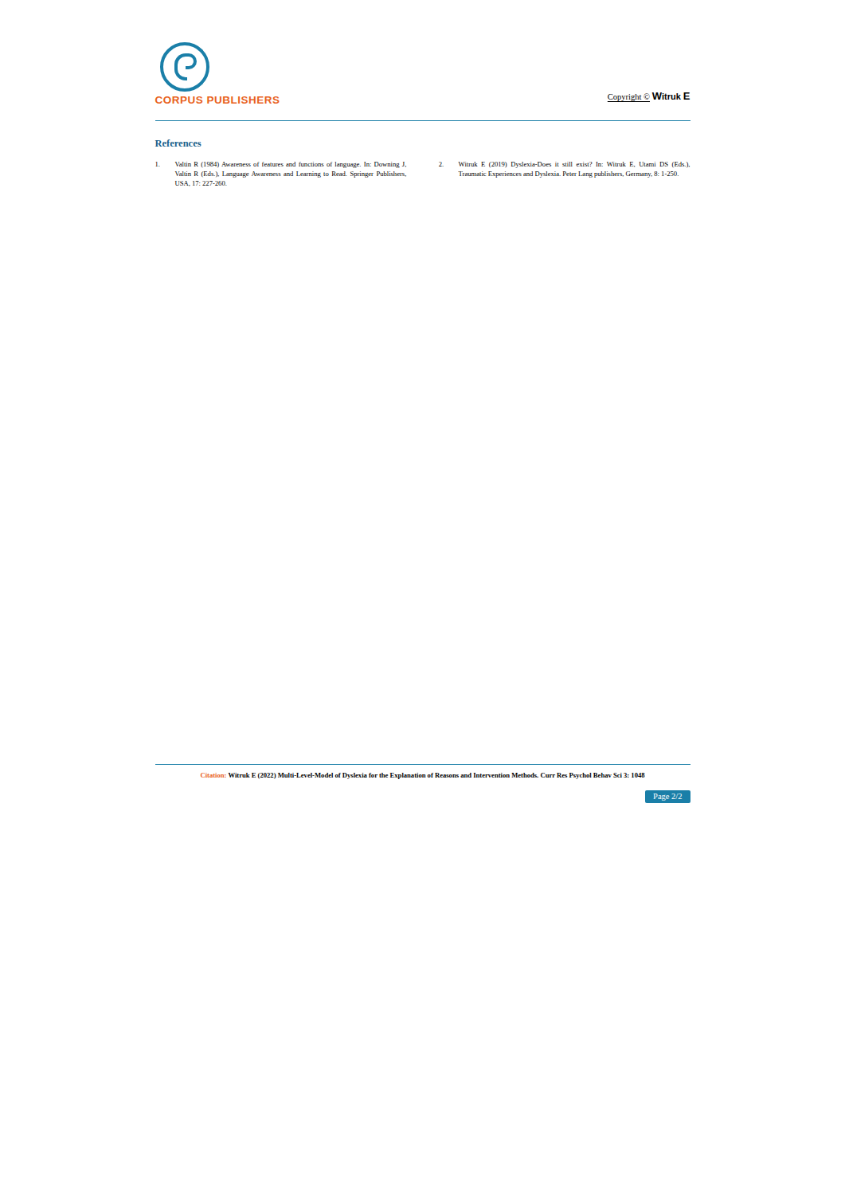CORPUS PUBLISHERS
Copyright © Witruk E
References
1. Valtin R (1984) Awareness of features and functions of language. In: Downing J, Valtin R (Eds.), Language Awareness and Learning to Read. Springer Publishers, USA, 17: 227-260.
2. Witruk E (2019) Dyslexia-Does it still exist? In: Witruk E, Utami DS (Eds.), Traumatic Experiences and Dyslexia. Peter Lang publishers, Germany, 8: 1-250.
Citation: Witruk E (2022) Multi-Level-Model of Dyslexia for the Explanation of Reasons and Intervention Methods. Curr Res Psychol Behav Sci 3: 1048
Page 2/2